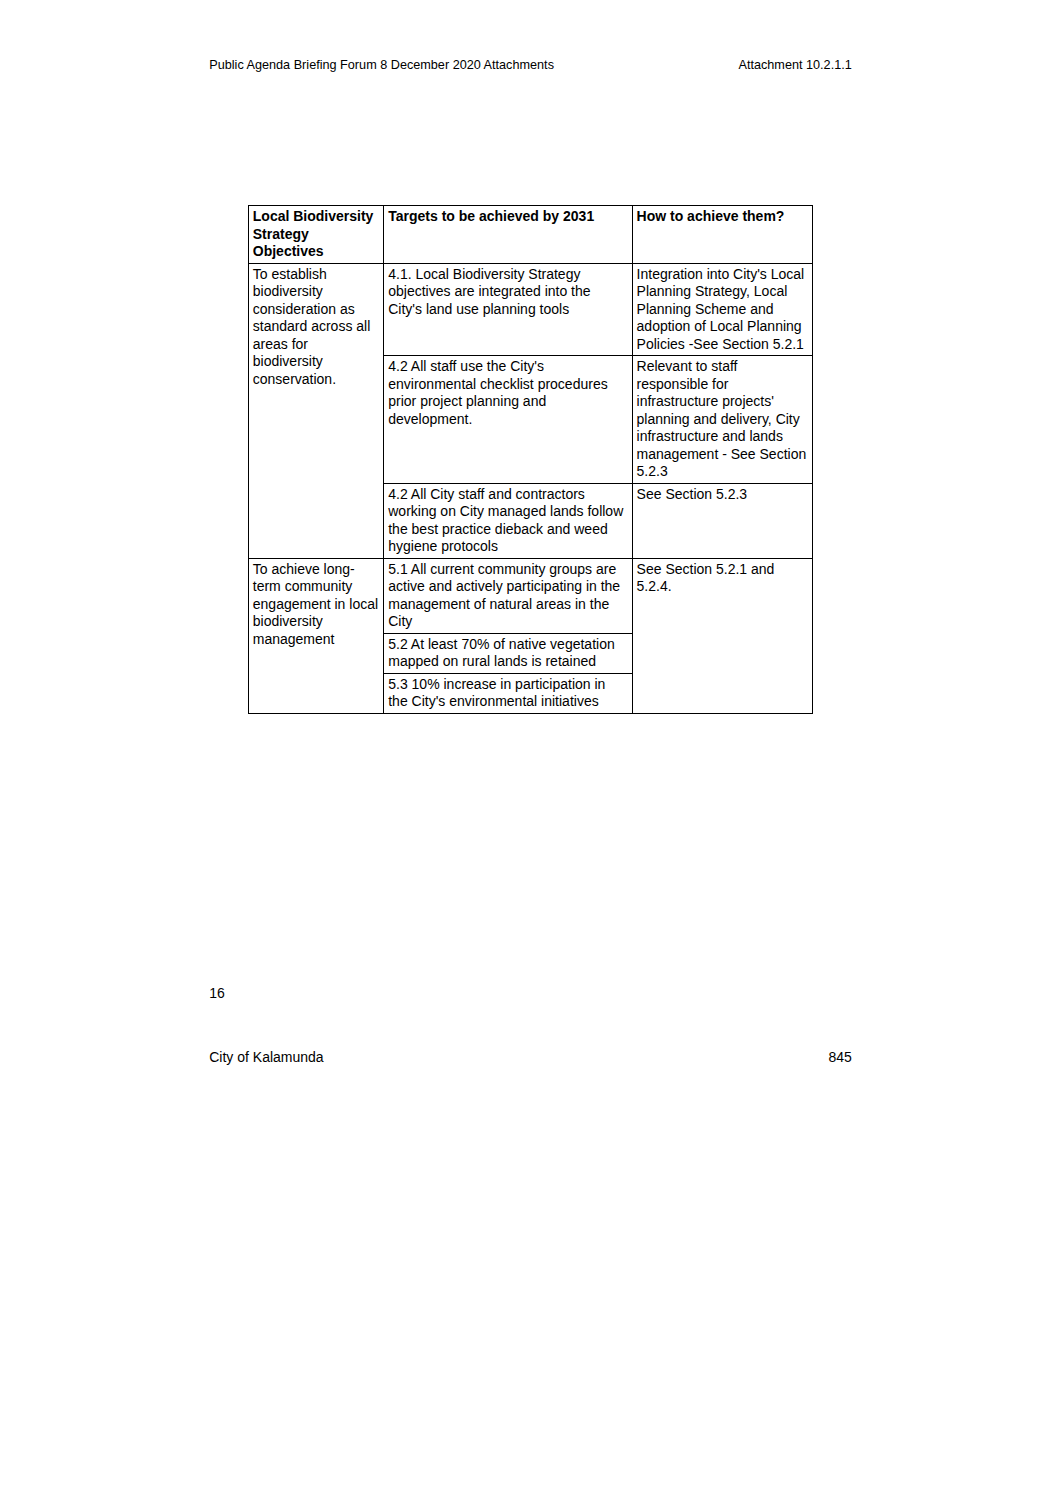Public Agenda Briefing Forum 8 December 2020 Attachments
Attachment 10.2.1.1
| Local Biodiversity Strategy Objectives | Targets to be achieved by 2031 | How to achieve them? |
| --- | --- | --- |
| To establish biodiversity consideration as standard across all areas for biodiversity conservation. | 4.1. Local Biodiversity Strategy objectives are integrated into the City's land use planning tools | Integration into City's Local Planning Strategy, Local Planning Scheme and adoption of Local Planning Policies -See Section 5.2.1 |
| 4.2 All staff use the City's environmental checklist procedures prior project planning and development. | Relevant to staff responsible for infrastructure projects' planning and delivery, City infrastructure and lands management - See Section 5.2.3 |
| 4.2 All City staff and contractors working on City managed lands follow the best practice dieback and weed hygiene protocols | See Section 5.2.3 |
| To achieve long-term community engagement in local biodiversity management | 5.1 All current community groups are active and actively participating in the management of natural areas in the City | See Section 5.2.1 and 5.2.4. |
| 5.2 At least 70% of native vegetation mapped on rural lands is retained |
| 5.3 10% increase in participation in the City's environmental initiatives |
16
City of Kalamunda
845